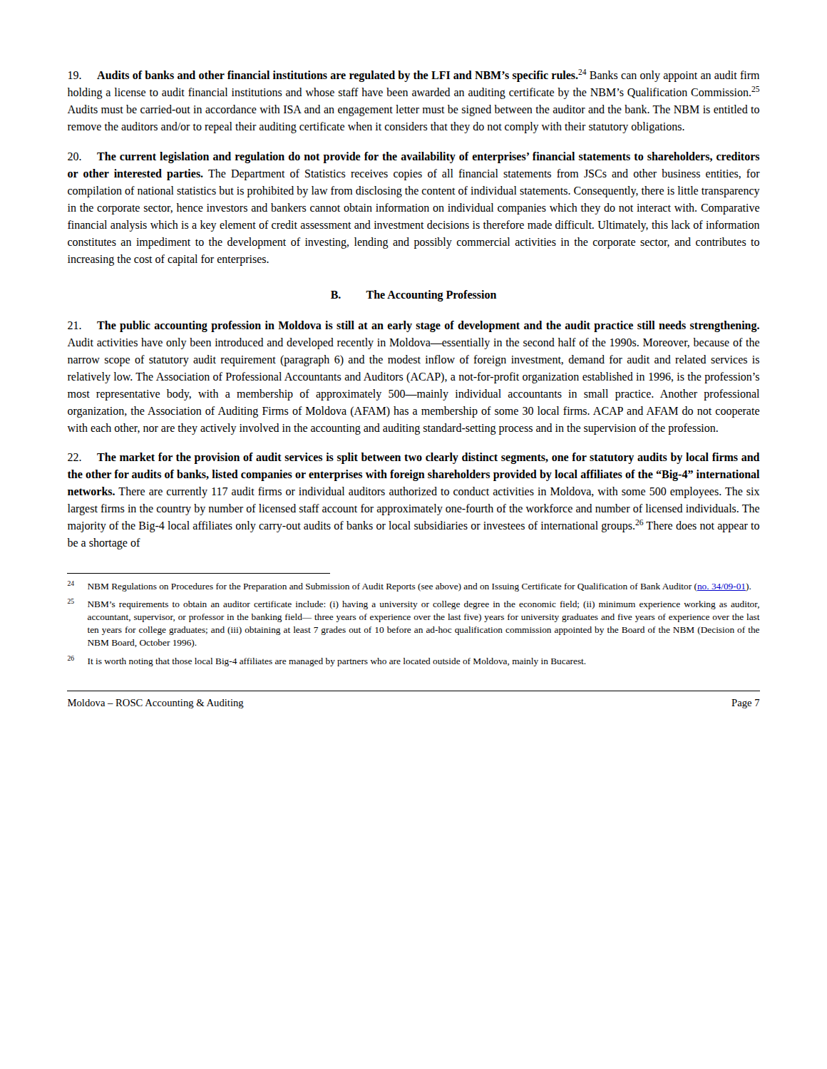19. Audits of banks and other financial institutions are regulated by the LFI and NBM’s specific rules.24 Banks can only appoint an audit firm holding a license to audit financial institutions and whose staff have been awarded an auditing certificate by the NBM’s Qualification Commission.25 Audits must be carried-out in accordance with ISA and an engagement letter must be signed between the auditor and the bank. The NBM is entitled to remove the auditors and/or to repeal their auditing certificate when it considers that they do not comply with their statutory obligations.
20. The current legislation and regulation do not provide for the availability of enterprises’ financial statements to shareholders, creditors or other interested parties. The Department of Statistics receives copies of all financial statements from JSCs and other business entities, for compilation of national statistics but is prohibited by law from disclosing the content of individual statements. Consequently, there is little transparency in the corporate sector, hence investors and bankers cannot obtain information on individual companies which they do not interact with. Comparative financial analysis which is a key element of credit assessment and investment decisions is therefore made difficult. Ultimately, this lack of information constitutes an impediment to the development of investing, lending and possibly commercial activities in the corporate sector, and contributes to increasing the cost of capital for enterprises.
B. The Accounting Profession
21. The public accounting profession in Moldova is still at an early stage of development and the audit practice still needs strengthening. Audit activities have only been introduced and developed recently in Moldova—essentially in the second half of the 1990s. Moreover, because of the narrow scope of statutory audit requirement (paragraph 6) and the modest inflow of foreign investment, demand for audit and related services is relatively low. The Association of Professional Accountants and Auditors (ACAP), a not-for-profit organization established in 1996, is the profession’s most representative body, with a membership of approximately 500—mainly individual accountants in small practice. Another professional organization, the Association of Auditing Firms of Moldova (AFAM) has a membership of some 30 local firms. ACAP and AFAM do not cooperate with each other, nor are they actively involved in the accounting and auditing standard-setting process and in the supervision of the profession.
22. The market for the provision of audit services is split between two clearly distinct segments, one for statutory audits by local firms and the other for audits of banks, listed companies or enterprises with foreign shareholders provided by local affiliates of the “Big-4” international networks. There are currently 117 audit firms or individual auditors authorized to conduct activities in Moldova, with some 500 employees. The six largest firms in the country by number of licensed staff account for approximately one-fourth of the workforce and number of licensed individuals. The majority of the Big-4 local affiliates only carry-out audits of banks or local subsidiaries or investees of international groups.26 There does not appear to be a shortage of
24
NBM Regulations on Procedures for the Preparation and Submission of Audit Reports (see above) and on Issuing Certificate for Qualification of Bank Auditor (no. 34/09-01).
25
NBM’s requirements to obtain an auditor certificate include: (i) having a university or college degree in the economic field; (ii) minimum experience working as auditor, accountant, supervisor, or professor in the banking field— three years of experience over the last five) years for university graduates and five years of experience over the last ten years for college graduates; and (iii) obtaining at least 7 grades out of 10 before an ad-hoc qualification commission appointed by the Board of the NBM (Decision of the NBM Board, October 1996).
26
It is worth noting that those local Big-4 affiliates are managed by partners who are located outside of Moldova, mainly in Bucarest.
Moldova – ROSC Accounting & Auditing Page 7